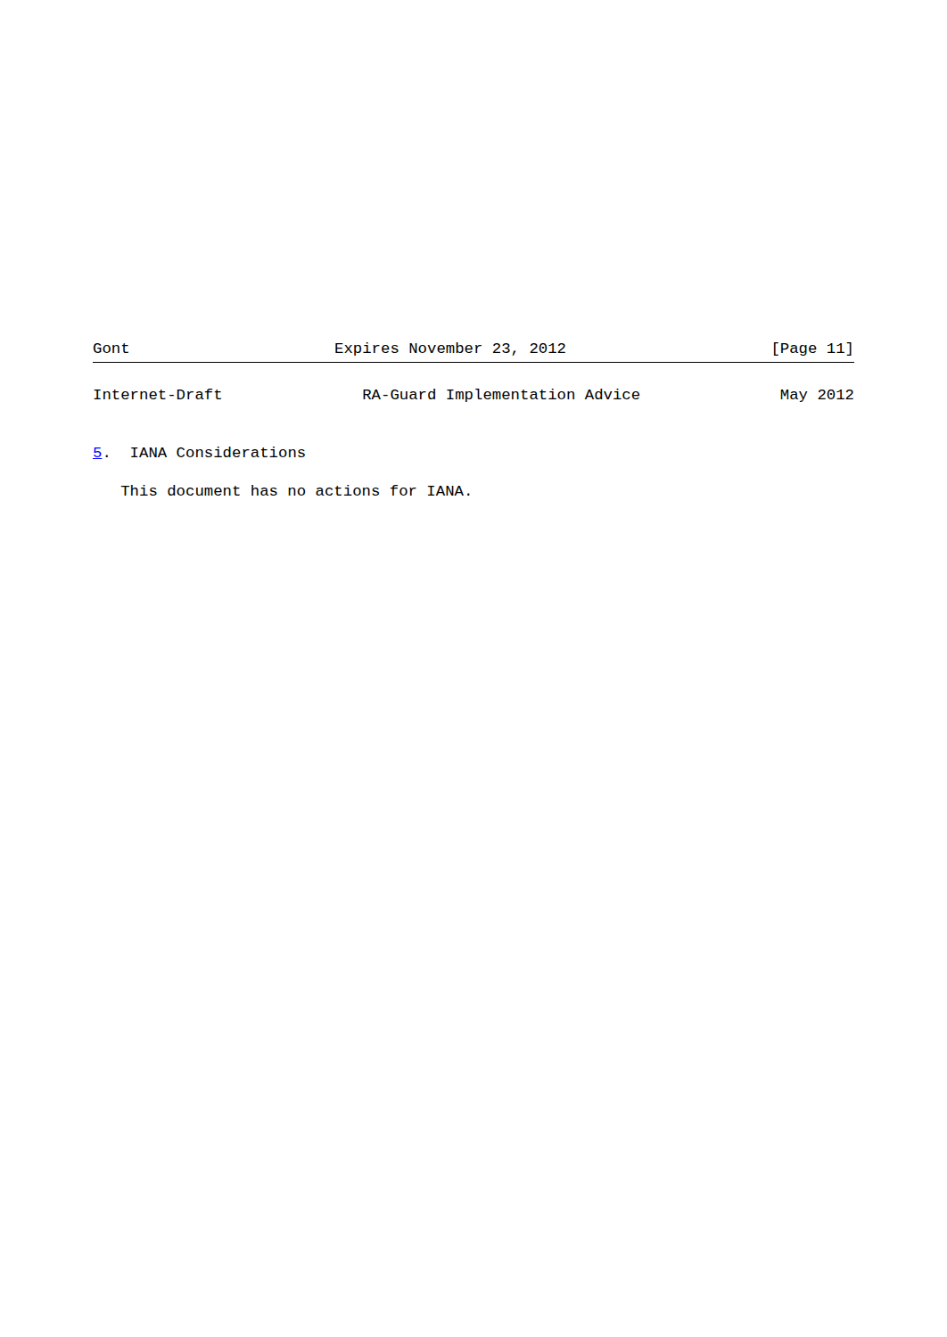Gont Expires November 23, 2012 [Page 11]
Internet-Draft RA-Guard Implementation Advice May 2012
5. IANA Considerations
This document has no actions for IANA.